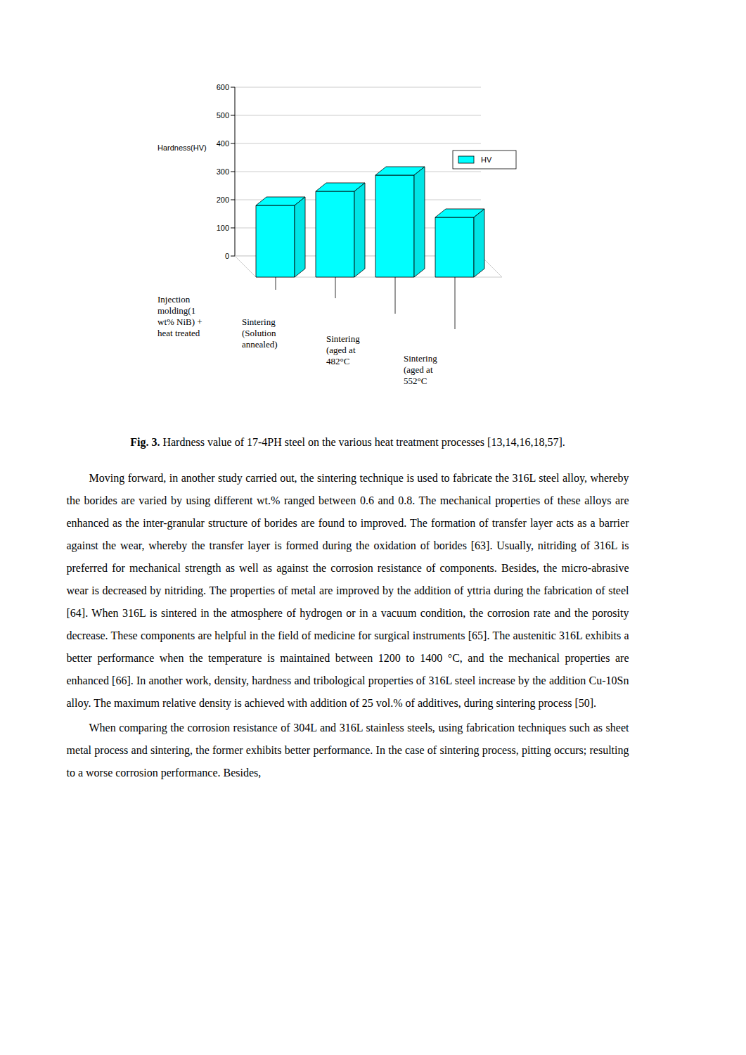600 500 400 300 200 100 0 Hardness(HV) Bar 1: Injection molding (1 wt% NiB) + heat treated (~ 180 HV) Injection molding(1 wt% NiB) + heat treated Sintering (Solution annealed) Sintering (aged at 482°C Sintering (aged at 552°C HV
Fig. 3. Hardness value of 17-4PH steel on the various heat treatment processes [13,14,16,18,57].
Moving forward, in another study carried out, the sintering technique is used to fabricate the 316L steel alloy, whereby the borides are varied by using different wt.% ranged between 0.6 and 0.8. The mechanical properties of these alloys are enhanced as the inter-granular structure of borides are found to improved. The formation of transfer layer acts as a barrier against the wear, whereby the transfer layer is formed during the oxidation of borides [63]. Usually, nitriding of 316L is preferred for mechanical strength as well as against the corrosion resistance of components. Besides, the micro-abrasive wear is decreased by nitriding. The properties of metal are improved by the addition of yttria during the fabrication of steel [64]. When 316L is sintered in the atmosphere of hydrogen or in a vacuum condition, the corrosion rate and the porosity decrease. These components are helpful in the field of medicine for surgical instruments [65]. The austenitic 316L exhibits a better performance when the temperature is maintained between 1200 to 1400 °C, and the mechanical properties are enhanced [66]. In another work, density, hardness and tribological properties of 316L steel increase by the addition Cu-10Sn alloy. The maximum relative density is achieved with addition of 25 vol.% of additives, during sintering process [50].
When comparing the corrosion resistance of 304L and 316L stainless steels, using fabrication techniques such as sheet metal process and sintering, the former exhibits better performance. In the case of sintering process, pitting occurs; resulting to a worse corrosion performance. Besides,